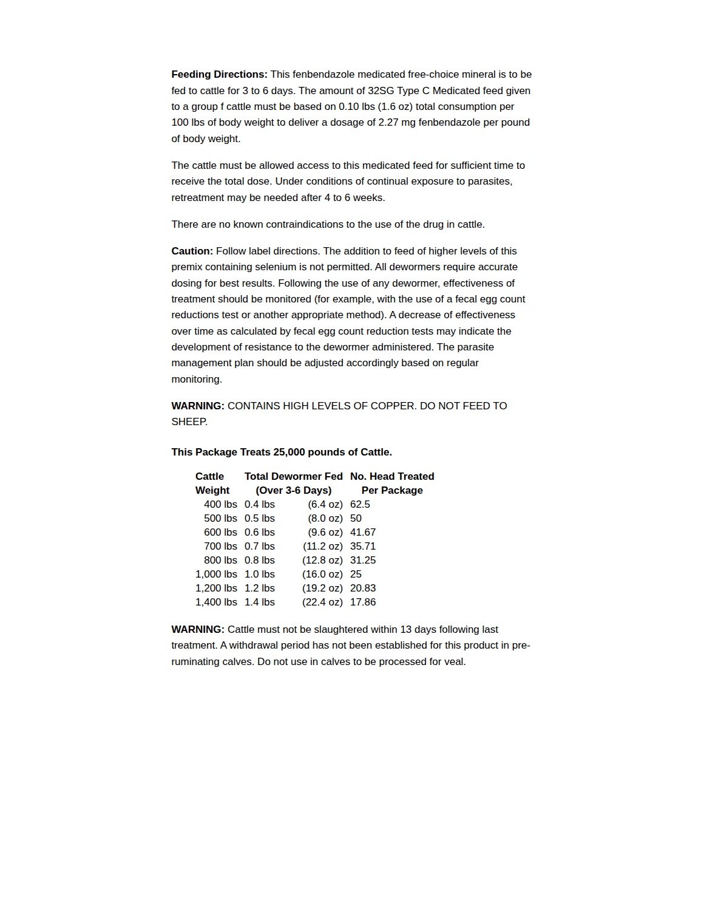Feeding Directions: This fenbendazole medicated free-choice mineral is to be fed to cattle for 3 to 6 days. The amount of 32SG Type C Medicated feed given to a group f cattle must be based on 0.10 lbs (1.6 oz) total consumption per 100 lbs of body weight to deliver a dosage of 2.27 mg fenbendazole per pound of body weight.
The cattle must be allowed access to this medicated feed for sufficient time to receive the total dose. Under conditions of continual exposure to parasites, retreatment may be needed after 4 to 6 weeks.
There are no known contraindications to the use of the drug in cattle.
Caution: Follow label directions. The addition to feed of higher levels of this premix containing selenium is not permitted. All dewormers require accurate dosing for best results. Following the use of any dewormer, effectiveness of treatment should be monitored (for example, with the use of a fecal egg count reductions test or another appropriate method). A decrease of effectiveness over time as calculated by fecal egg count reduction tests may indicate the development of resistance to the dewormer administered. The parasite management plan should be adjusted accordingly based on regular monitoring.
WARNING: CONTAINS HIGH LEVELS OF COPPER. DO NOT FEED TO SHEEP.
This Package Treats 25,000 pounds of Cattle.
| Cattle Weight | Total Dewormer Fed (Over 3-6 Days) | No. Head Treated Per Package |
| --- | --- | --- |
| 400 lbs | 0.4 lbs | (6.4 oz) | 62.5 |
| 500 lbs | 0.5 lbs | (8.0 oz) | 50 |
| 600 lbs | 0.6 lbs | (9.6 oz) | 41.67 |
| 700 lbs | 0.7 lbs | (11.2 oz) | 35.71 |
| 800 lbs | 0.8 lbs | (12.8 oz) | 31.25 |
| 1,000 lbs | 1.0 lbs | (16.0 oz) | 25 |
| 1,200 lbs | 1.2 lbs | (19.2 oz) | 20.83 |
| 1,400 lbs | 1.4 lbs | (22.4 oz) | 17.86 |
WARNING: Cattle must not be slaughtered within 13 days following last treatment. A withdrawal period has not been established for this product in pre-ruminating calves. Do not use in calves to be processed for veal.